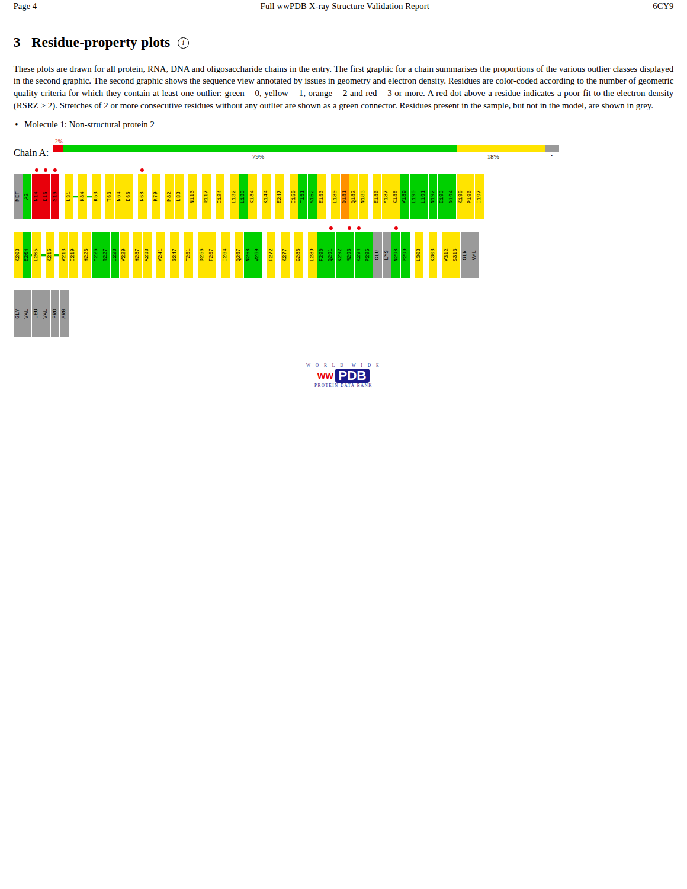Page 4
Full wwPDB X-ray Structure Validation Report
6CY9
3 Residue-property plots i
These plots are drawn for all protein, RNA, DNA and oligosaccharide chains in the entry. The first graphic for a chain summarises the proportions of the various outlier classes displayed in the second graphic. The second graphic shows the sequence view annotated by issues in geometry and electron density. Residues are color-coded according to the number of geometric quality criteria for which they contain at least one outlier: green = 0, yellow = 1, orange = 2 and red = 3 or more. A red dot above a residue indicates a poor fit to the electron density (RSRZ > 2). Stretches of 2 or more consecutive residues without any outlier are shown as a green connector. Residues present in the sample, but not in the model, are shown in grey.
Molecule 1: Non-structural protein 2
Chain A:
2%
79% 18% ·
MET
A2
N14
D15
S16
L31
K34
K58
T63
N64
D65
R68
K79
M82
L83
N113
R117
I124
L132
L133
K134
K144
E247
I150
T151
A152
E153
L180
D181
Q182
N183
E186
Y187
K188
V189
L190
L191
N192
E193
D194
K195
P196
I197
K203
E204
L205
K215
V218
I219
H225
Y226
R227
I228
V229
H237
A238
V241
S247
T251
D256
F257
I264
Q267
N268
W269
F272
K277
C285
L289
F290
Q291
K292
M293
K294
P295
GLU
LYS
N298
P299
L303
K308
V312
S313
GLN
VAL
GLY
VAL
LEU
VAL
PRO
ARG
W O R L D W I D E
ww PDB
PROTEIN DATA BANK